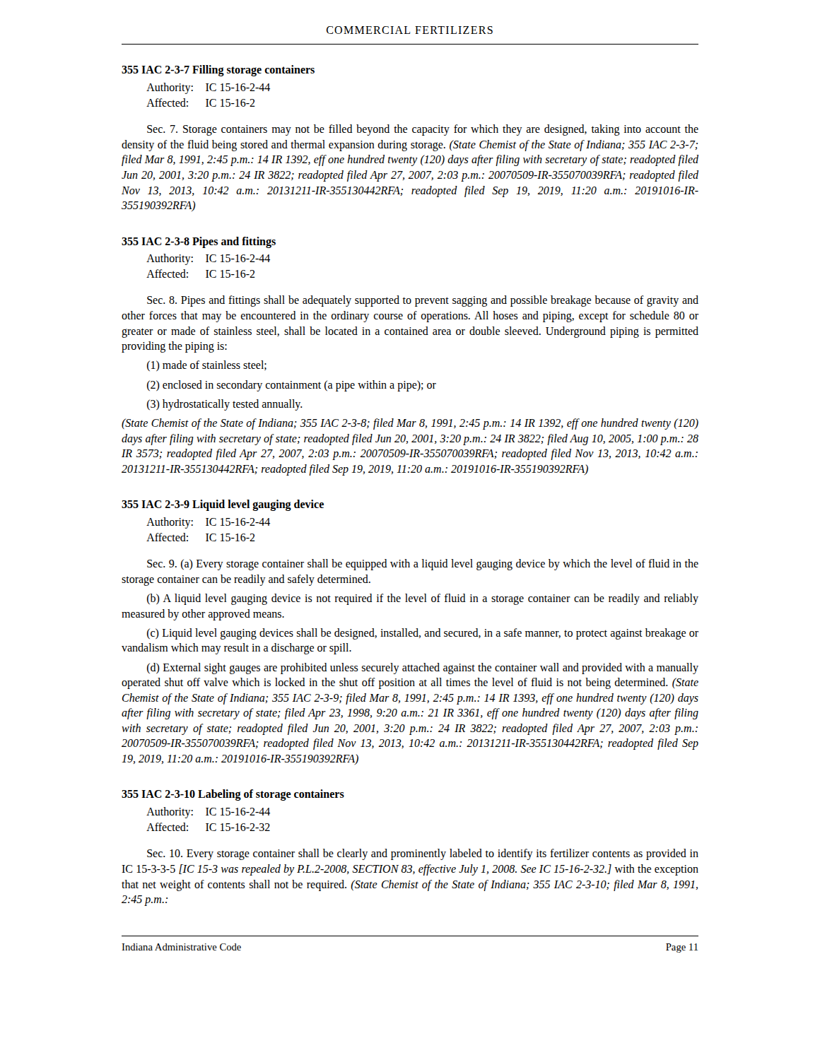COMMERCIAL FERTILIZERS
355 IAC 2-3-7 Filling storage containers
Authority:
IC 15-16-2-44
Affected:
IC 15-16-2
Sec. 7. Storage containers may not be filled beyond the capacity for which they are designed, taking into account the density of the fluid being stored and thermal expansion during storage. (State Chemist of the State of Indiana; 355 IAC 2-3-7; filed Mar 8, 1991, 2:45 p.m.: 14 IR 1392, eff one hundred twenty (120) days after filing with secretary of state; readopted filed Jun 20, 2001, 3:20 p.m.: 24 IR 3822; readopted filed Apr 27, 2007, 2:03 p.m.: 20070509-IR-355070039RFA; readopted filed Nov 13, 2013, 10:42 a.m.: 20131211-IR-355130442RFA; readopted filed Sep 19, 2019, 11:20 a.m.: 20191016-IR-355190392RFA)
355 IAC 2-3-8 Pipes and fittings
Authority:
IC 15-16-2-44
Affected:
IC 15-16-2
Sec. 8. Pipes and fittings shall be adequately supported to prevent sagging and possible breakage because of gravity and other forces that may be encountered in the ordinary course of operations. All hoses and piping, except for schedule 80 or greater or made of stainless steel, shall be located in a contained area or double sleeved. Underground piping is permitted providing the piping is:
(1) made of stainless steel;
(2) enclosed in secondary containment (a pipe within a pipe); or
(3) hydrostatically tested annually.
(State Chemist of the State of Indiana; 355 IAC 2-3-8; filed Mar 8, 1991, 2:45 p.m.: 14 IR 1392, eff one hundred twenty (120) days after filing with secretary of state; readopted filed Jun 20, 2001, 3:20 p.m.: 24 IR 3822; filed Aug 10, 2005, 1:00 p.m.: 28 IR 3573; readopted filed Apr 27, 2007, 2:03 p.m.: 20070509-IR-355070039RFA; readopted filed Nov 13, 2013, 10:42 a.m.: 20131211-IR-355130442RFA; readopted filed Sep 19, 2019, 11:20 a.m.: 20191016-IR-355190392RFA)
355 IAC 2-3-9 Liquid level gauging device
Authority:
IC 15-16-2-44
Affected:
IC 15-16-2
Sec. 9. (a) Every storage container shall be equipped with a liquid level gauging device by which the level of fluid in the storage container can be readily and safely determined.
(b) A liquid level gauging device is not required if the level of fluid in a storage container can be readily and reliably measured by other approved means.
(c) Liquid level gauging devices shall be designed, installed, and secured, in a safe manner, to protect against breakage or vandalism which may result in a discharge or spill.
(d) External sight gauges are prohibited unless securely attached against the container wall and provided with a manually operated shut off valve which is locked in the shut off position at all times the level of fluid is not being determined. (State Chemist of the State of Indiana; 355 IAC 2-3-9; filed Mar 8, 1991, 2:45 p.m.: 14 IR 1393, eff one hundred twenty (120) days after filing with secretary of state; filed Apr 23, 1998, 9:20 a.m.: 21 IR 3361, eff one hundred twenty (120) days after filing with secretary of state; readopted filed Jun 20, 2001, 3:20 p.m.: 24 IR 3822; readopted filed Apr 27, 2007, 2:03 p.m.: 20070509-IR-355070039RFA; readopted filed Nov 13, 2013, 10:42 a.m.: 20131211-IR-355130442RFA; readopted filed Sep 19, 2019, 11:20 a.m.: 20191016-IR-355190392RFA)
355 IAC 2-3-10 Labeling of storage containers
Authority:
IC 15-16-2-44
Affected:
IC 15-16-2-32
Sec. 10. Every storage container shall be clearly and prominently labeled to identify its fertilizer contents as provided in IC 15-3-3-5 [IC 15-3 was repealed by P.L.2-2008, SECTION 83, effective July 1, 2008. See IC 15-16-2-32.] with the exception that net weight of contents shall not be required. (State Chemist of the State of Indiana; 355 IAC 2-3-10; filed Mar 8, 1991, 2:45 p.m.:
Indiana Administrative Code Page 11